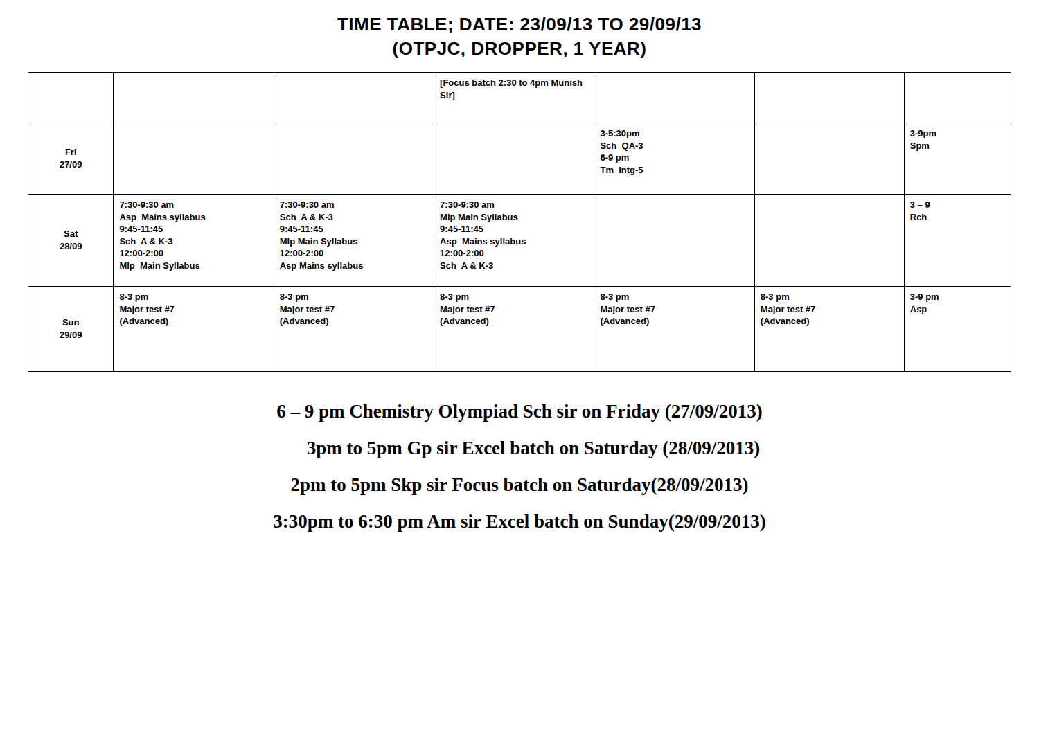TIME TABLE; DATE: 23/09/13 TO 29/09/13
(OTPJC, DROPPER, 1 YEAR)
| | | | [Focus batch 2:30 to 4pm Munish Sir] | | | |
| Fri 27/09 | | | | 3-5:30pm Sch QA-3 6-9 pm Tm Intg-5 | | 3-9pm Spm |
| Sat 28/09 | 7:30-9:30 am Asp Mains syllabus 9:45-11:45 Sch A & K-3 12:00-2:00 Mlp Main Syllabus | 7:30-9:30 am Sch A & K-3 9:45-11:45 Mlp Main Syllabus 12:00-2:00 Asp Mains syllabus | 7:30-9:30 am Mlp Main Syllabus 9:45-11:45 Asp Mains syllabus 12:00-2:00 Sch A & K-3 | | | 3 – 9 Rch |
| Sun 29/09 | 8-3 pm Major test #7 (Advanced) | 8-3 pm Major test #7 (Advanced) | 8-3 pm Major test #7 (Advanced) | 8-3 pm Major test #7 (Advanced) | 8-3 pm Major test #7 (Advanced) | 3-9 pm Asp |
6 – 9 pm Chemistry Olympiad Sch sir on Friday (27/09/2013)
3pm to 5pm Gp sir Excel batch on Saturday (28/09/2013)
2pm to 5pm Skp sir Focus batch on Saturday(28/09/2013)
3:30pm to 6:30 pm Am sir Excel batch on Sunday(29/09/2013)